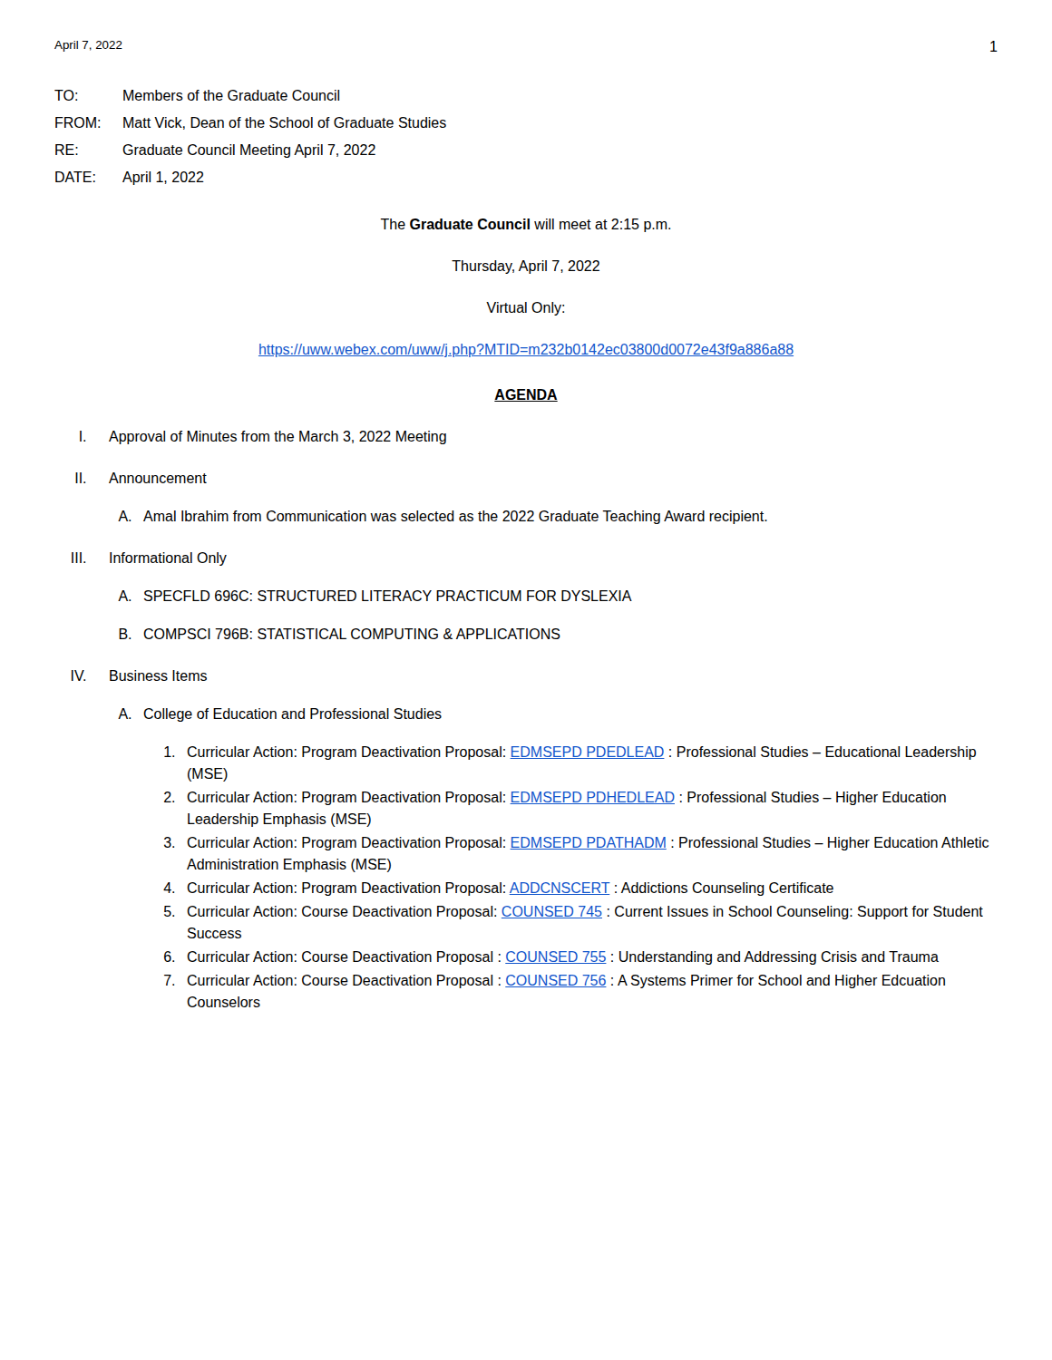April 7, 2022 1
TO: Members of the Graduate Council
FROM: Matt Vick, Dean of the School of Graduate Studies
RE: Graduate Council Meeting April 7, 2022
DATE: April 1, 2022
The Graduate Council will meet at 2:15 p.m.
Thursday, April 7, 2022
Virtual Only:
https://uww.webex.com/uww/j.php?MTID=m232b0142ec03800d0072e43f9a886a88
AGENDA
Approval of Minutes from the March 3, 2022 Meeting
Announcement
Amal Ibrahim from Communication was selected as the 2022 Graduate Teaching Award recipient.
Informational Only
SPECFLD 696C: STRUCTURED LITERACY PRACTICUM FOR DYSLEXIA
COMPSCI 796B: STATISTICAL COMPUTING & APPLICATIONS
Business Items
College of Education and Professional Studies
Curricular Action: Program Deactivation Proposal: EDMSEPD PDEDLEAD : Professional Studies – Educational Leadership (MSE)
Curricular Action: Program Deactivation Proposal: EDMSEPD PDHEDLEAD : Professional Studies – Higher Education Leadership Emphasis (MSE)
Curricular Action: Program Deactivation Proposal: EDMSEPD PDATHADM : Professional Studies – Higher Education Athletic Administration Emphasis (MSE)
Curricular Action: Program Deactivation Proposal: ADDCNSCERT : Addictions Counseling Certificate
Curricular Action: Course Deactivation Proposal: COUNSED 745 : Current Issues in School Counseling: Support for Student Success
Curricular Action: Course Deactivation Proposal : COUNSED 755 : Understanding and Addressing Crisis and Trauma
Curricular Action: Course Deactivation Proposal : COUNSED 756 : A Systems Primer for School and Higher Edcuation Counselors